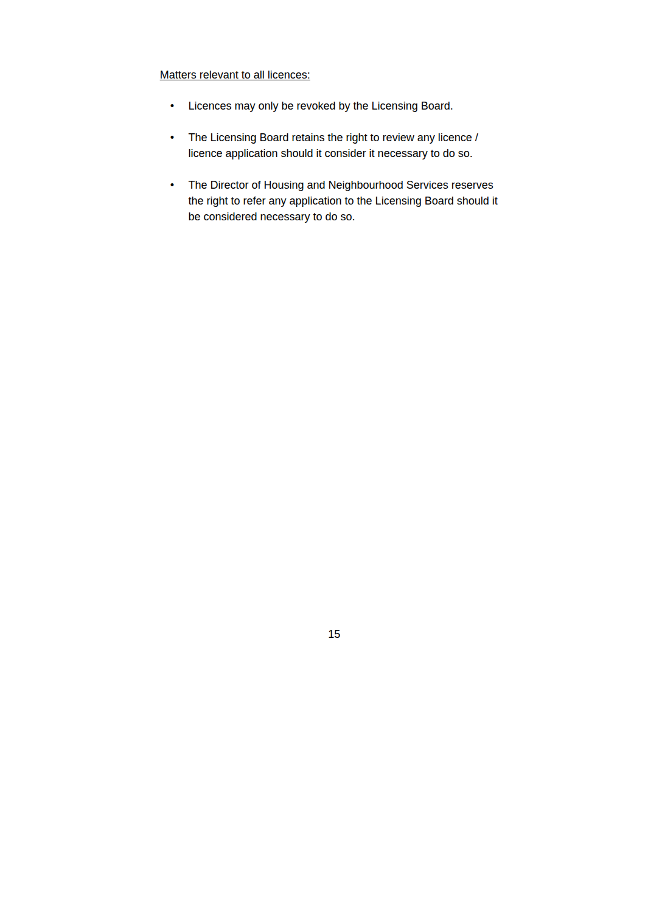Matters relevant to all licences:
Licences may only be revoked by the Licensing Board.
The Licensing Board retains the right to review any licence / licence application should it consider it necessary to do so.
The Director of Housing and Neighbourhood Services reserves the right to refer any application to the Licensing Board should it be considered necessary to do so.
15